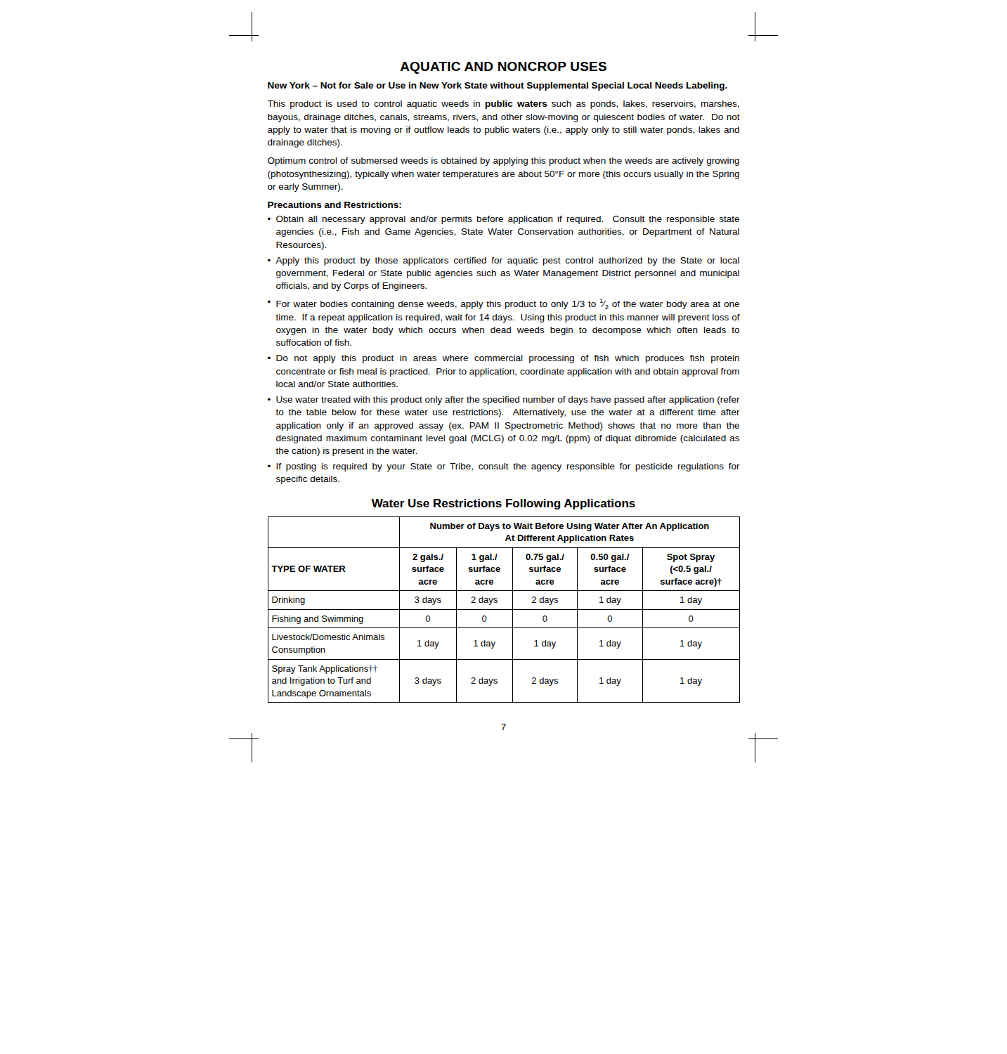AQUATIC AND NONCROP USES
New York – Not for Sale or Use in New York State without Supplemental Special Local Needs Labeling.
This product is used to control aquatic weeds in public waters such as ponds, lakes, reservoirs, marshes, bayous, drainage ditches, canals, streams, rivers, and other slow-moving or quiescent bodies of water. Do not apply to water that is moving or if outflow leads to public waters (i.e., apply only to still water ponds, lakes and drainage ditches).
Optimum control of submersed weeds is obtained by applying this product when the weeds are actively growing (photosynthesizing), typically when water temperatures are about 50°F or more (this occurs usually in the Spring or early Summer).
Precautions and Restrictions:
Obtain all necessary approval and/or permits before application if required. Consult the responsible state agencies (i.e., Fish and Game Agencies, State Water Conservation authorities, or Department of Natural Resources).
Apply this product by those applicators certified for aquatic pest control authorized by the State or local government, Federal or State public agencies such as Water Management District personnel and municipal officials, and by Corps of Engineers.
For water bodies containing dense weeds, apply this product to only 1/3 to 1⁄2 of the water body area at one time. If a repeat application is required, wait for 14 days. Using this product in this manner will prevent loss of oxygen in the water body which occurs when dead weeds begin to decompose which often leads to suffocation of fish.
Do not apply this product in areas where commercial processing of fish which produces fish protein concentrate or fish meal is practiced. Prior to application, coordinate application with and obtain approval from local and/or State authorities.
Use water treated with this product only after the specified number of days have passed after application (refer to the table below for these water use restrictions). Alternatively, use the water at a different time after application only if an approved assay (ex. PAM II Spectrometric Method) shows that no more than the designated maximum contaminant level goal (MCLG) of 0.02 mg/L (ppm) of diquat dibromide (calculated as the cation) is present in the water.
If posting is required by your State or Tribe, consult the agency responsible for pesticide regulations for specific details.
Water Use Restrictions Following Applications
| | Number of Days to Wait Before Using Water After An Application At Different Application Rates |
| --- | --- |
| TYPE OF WATER | 2 gals./ surface acre | 1 gal./ surface acre | 0.75 gal./ surface acre | 0.50 gal./ surface acre | Spot Spray (<0.5 gal./ surface acre) † |
| Drinking | 3 days | 2 days | 2 days | 1 day | 1 day |
| Fishing and Swimming | 0 | 0 | 0 | 0 | 0 |
| Livestock/Domestic Animals Consumption | 1 day | 1 day | 1 day | 1 day | 1 day |
| Spray Tank Applications †† and Irrigation to Turf and Landscape Ornamentals | 3 days | 2 days | 2 days | 1 day | 1 day |
7